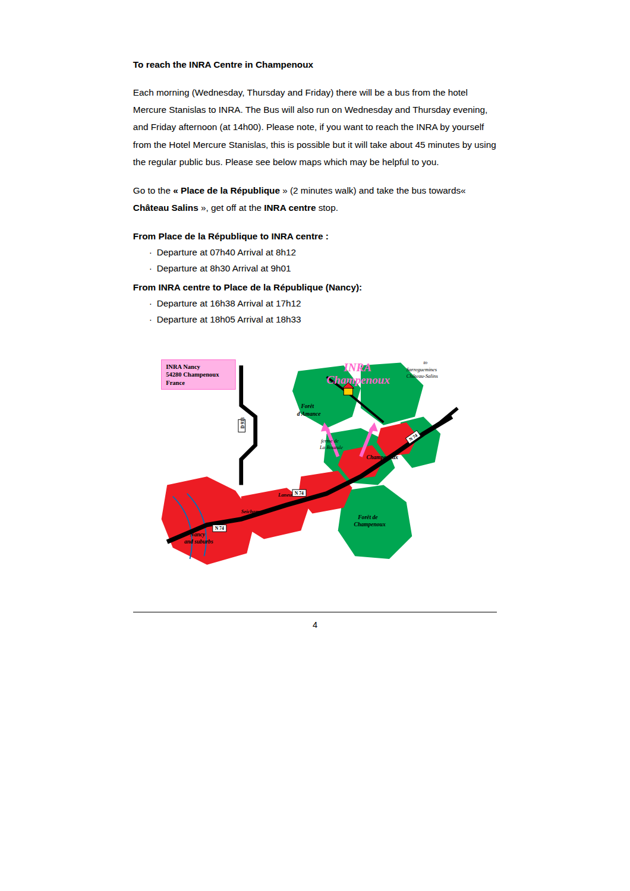To reach the INRA Centre in Champenoux
Each morning (Wednesday, Thursday and Friday) there will be a bus from the hotel Mercure Stanislas to INRA. The Bus will also run on Wednesday and Thursday evening, and Friday afternoon (at 14h00). Please note, if you want to reach the INRA by yourself from the Hotel Mercure Stanislas, this is possible but it will take about 45 minutes by using the regular public bus. Please see below maps which may be helpful to you.
Go to the « Place de la République » (2 minutes walk) and take the bus towards« Château Salins », get off at the INRA centre stop.
From Place de la République to INRA centre :
Departure at 07h40 Arrival at 8h12
Departure at 8h30 Arrival at 9h01
From INRA centre to Place de la République (Nancy):
Departure at 16h38 Arrival at 17h12
Departure at 18h05 Arrival at 18h33
INRA Nancy 54280 Champenoux France INRA Champenoux to Sarreguemines Château-Salins Forêt d'Amance Champenoux ferme de La Bouzule Laneuvelotte Seichamps Forêt de Champenoux Nancy and suburbs D 913 N 74 N 74 N 74
4